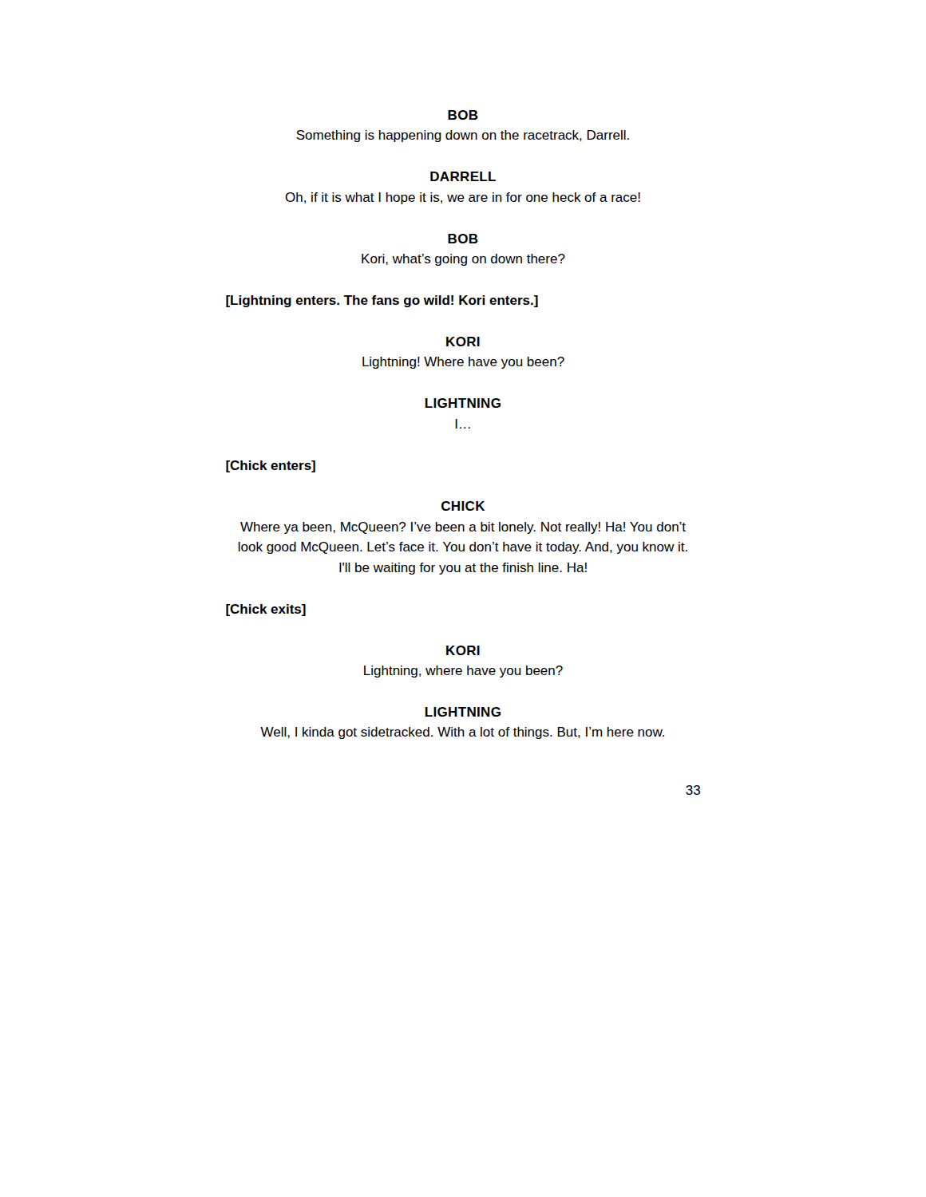BOB
Something is happening down on the racetrack, Darrell.
DARRELL
Oh, if it is what I hope it is, we are in for one heck of a race!
BOB
Kori, what’s going on down there?
[Lightning enters. The fans go wild! Kori enters.]
KORI
Lightning! Where have you been?
LIGHTNING
I…
[Chick enters]
CHICK
Where ya been, McQueen? I’ve been a bit lonely. Not really! Ha! You don’t look good McQueen. Let’s face it. You don’t have it today. And, you know it. I'll be waiting for you at the finish line. Ha!
[Chick exits]
KORI
Lightning, where have you been?
LIGHTNING
Well, I kinda got sidetracked. With a lot of things. But, I’m here now.
33